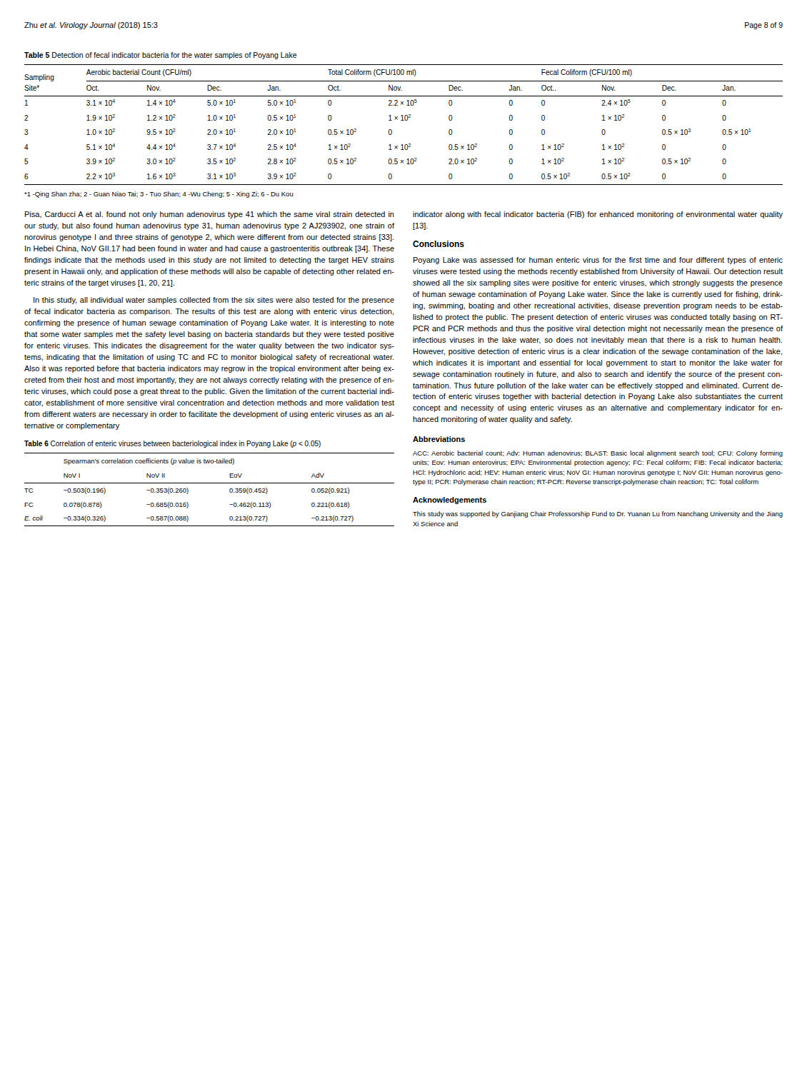Zhu et al. Virology Journal (2018) 15:3
Page 8 of 9
Table 5 Detection of fecal indicator bacteria for the water samples of Poyang Lake
| Sampling Site* | Aerobic bacterial Count (CFU/ml) | Total Coliform (CFU/100 ml) | Fecal Coliform (CFU/100 ml) |
| --- | --- | --- | --- |
| Oct. | Nov. | Dec. | Jan. | Oct. | Nov. | Dec. | Jan. | Oct.. | Nov. | Dec. | Jan. |
| 1 | 3.1 × 10 4 | 1.4 × 10 4 | 5.0 × 10 1 | 5.0 × 10 1 | 0 | 2.2 × 10 5 | 0 | 0 | 0 | 2.4 × 10 5 | 0 | 0 |
| 2 | 1.9 × 10 2 | 1.2 × 10 2 | 1.0 × 10 1 | 0.5 × 10 1 | 0 | 1 × 10 2 | 0 | 0 | 0 | 1 × 10 2 | 0 | 0 |
| 3 | 1.0 × 10 2 | 9.5 × 10 2 | 2.0 × 10 1 | 2.0 × 10 1 | 0.5 × 10 2 | 0 | 0 | 0 | 0 | 0 | 0.5 × 10 3 | 0.5 × 10 1 |
| 4 | 5.1 × 10 4 | 4.4 × 10 4 | 3.7 × 10 4 | 2.5 × 10 4 | 1 × 10 2 | 1 × 10 2 | 0.5 × 10 2 | 0 | 1 × 10 2 | 1 × 10 2 | 0 | 0 |
| 5 | 3.9 × 10 2 | 3.0 × 10 2 | 3.5 × 10 2 | 2.8 × 10 2 | 0.5 × 10 2 | 0.5 × 10 2 | 2.0 × 10 2 | 0 | 1 × 10 2 | 1 × 10 2 | 0.5 × 10 2 | 0 |
| 6 | 2.2 × 10 3 | 1.6 × 10 3 | 3.1 × 10 3 | 3.9 × 10 2 | 0 | 0 | 0 | 0 | 0.5 × 10 2 | 0.5 × 10 2 | 0 | 0 |
*1 -Qing Shan zha; 2 - Guan Niao Tai; 3 - Tuo Shan; 4 -Wu Cheng; 5 - Xing Zi; 6 - Du Kou
Pisa, Carducci A et al. found not only human adenovirus type 41 which the same viral strain detected in our study, but also found human adenovirus type 31, human adenovirus type 2 AJ293902, one strain of norovirus genotype I and three strains of genotype 2, which were different from our detected strains [33]. In Hebei China, NoV GII.17 had been found in water and had cause a gastroenteritis outbreak [34]. These findings indicate that the methods used in this study are not limited to detecting the target HEV strains present in Hawaii only, and application of these methods will also be capable of detecting other related enteric strains of the target viruses [1, 20, 21].
In this study, all individual water samples collected from the six sites were also tested for the presence of fecal indicator bacteria as comparison. The results of this test are along with enteric virus detection, confirming the presence of human sewage contamination of Poyang Lake water. It is interesting to note that some water samples met the safety level basing on bacteria standards but they were tested positive for enteric viruses. This indicates the disagreement for the water quality between the two indicator systems, indicating that the limitation of using TC and FC to monitor biological safety of recreational water. Also it was reported before that bacteria indicators may regrow in the tropical environment after being excreted from their host and most importantly, they are not always correctly relating with the presence of enteric viruses, which could pose a great threat to the public. Given the limitation of the current bacterial indicator, establishment of more sensitive viral concentration and detection methods and more validation test from different waters are necessary in order to facilitate the development of using enteric viruses as an alternative or complementary
Table 6 Correlation of enteric viruses between bacteriological index in Poyang Lake ( p < 0.05)
| | Spearman's correlation coefficients ( p value is two-tailed) |
| --- | --- |
| | NoV I | NoV II | EoV | AdV |
| TC | −0.503(0.196) | −0.353(0.260) | 0.359(0.452) | 0.052(0.921) |
| FC | 0.078(0.878) | −0.685(0.016) | −0.462(0.113) | 0.221(0.618) |
| E. coli | −0.334(0.326) | −0.587(0.088) | 0.213(0.727) | −0.213(0.727) |
indicator along with fecal indicator bacteria (FIB) for enhanced monitoring of environmental water quality [13].
Conclusions
Poyang Lake was assessed for human enteric virus for the first time and four different types of enteric viruses were tested using the methods recently established from University of Hawaii. Our detection result showed all the six sampling sites were positive for enteric viruses, which strongly suggests the presence of human sewage contamination of Poyang Lake water. Since the lake is currently used for fishing, drinking, swimming, boating and other recreational activities, disease prevention program needs to be established to protect the public. The present detection of enteric viruses was conducted totally basing on RT-PCR and PCR methods and thus the positive viral detection might not necessarily mean the presence of infectious viruses in the lake water, so does not inevitably mean that there is a risk to human health. However, positive detection of enteric virus is a clear indication of the sewage contamination of the lake, which indicates it is important and essential for local government to start to monitor the lake water for sewage contamination routinely in future, and also to search and identify the source of the present contamination. Thus future pollution of the lake water can be effectively stopped and eliminated. Current detection of enteric viruses together with bacterial detection in Poyang Lake also substantiates the current concept and necessity of using enteric viruses as an alternative and complementary indicator for enhanced monitoring of water quality and safety.
Abbreviations
ACC: Aerobic bacterial count; Adv: Human adenovirus; BLAST: Basic local alignment search tool; CFU: Colony forming units; Eov: Human enterovirus; EPA: Environmental protection agency; FC: Fecal coliform; FIB: Fecal indicator bacteria; HCl: Hydrochloric acid; HEV: Human enteric virus; NoV GI: Human norovirus genotype I; NoV GII: Human norovirus genotype II; PCR: Polymerase chain reaction; RT-PCR: Reverse transcript-polymerase chain reaction; TC: Total coliform
Acknowledgements
This study was supported by Ganjiang Chair Professorship Fund to Dr. Yuanan Lu from Nanchang University and the Jiang Xi Science and